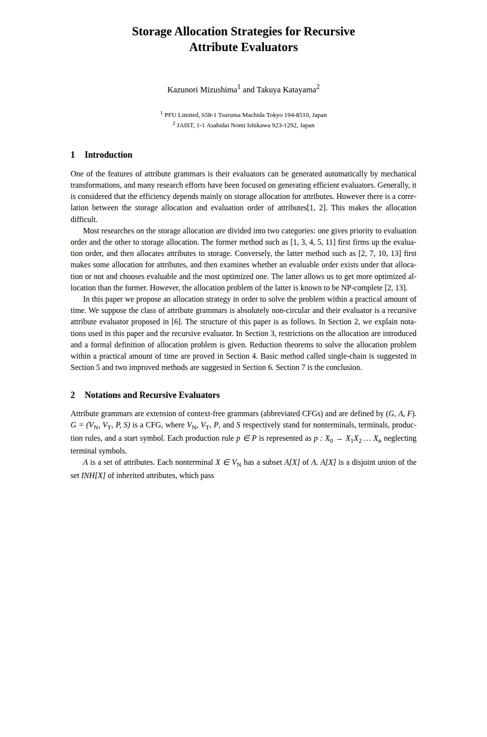Storage Allocation Strategies for Recursive
Attribute Evaluators
Kazunori Mizushima1 and Takuya Katayama2
1 PFU Limited, 658-1 Tsuruma Machida Tokyo 194-8510, Japan
2 JAIST, 1-1 Asahidai Nomi Ishikawa 923-1292, Japan
1 Introduction
One of the features of attribute grammars is their evaluators can be generated automatically by mechanical transformations, and many research efforts have been focused on generating efficient evaluators. Generally, it is considered that the efficiency depends mainly on storage allocation for attributes. However there is a correlation between the storage allocation and evaluation order of attributes[1, 2]. This makes the allocation difficult.
Most researches on the storage allocation are divided into two categories: one gives priority to evaluation order and the other to storage allocation. The former method such as [1, 3, 4, 5, 11] first firms up the evaluation order, and then allocates attributes to storage. Conversely, the latter method such as [2, 7, 10, 13] first makes some allocation for attributes, and then examines whether an evaluable order exists under that allocation or not and chooses evaluable and the most optimized one. The latter allows us to get more optimized allocation than the former. However, the allocation problem of the latter is known to be NP-complete [2, 13].
In this paper we propose an allocation strategy in order to solve the problem within a practical amount of time. We suppose the class of attribute grammars is absolutely non-circular and their evaluator is a recursive attribute evaluator proposed in [6]. The structure of this paper is as follows. In Section 2, we explain notations used in this paper and the recursive evaluator. In Section 3, restrictions on the allocation are introduced and a formal definition of allocation problem is given. Reduction theorems to solve the allocation problem within a practical amount of time are proved in Section 4. Basic method called single-chain is suggested in Section 5 and two improved methods are suggested in Section 6. Section 7 is the conclusion.
2 Notations and Recursive Evaluators
Attribute grammars are extension of context-free grammars (abbreviated CFGs) and are defined by (G, A, F). G = (VN, VT, P, S) is a CFG, where VN, VT, P, and S respectively stand for nonterminals, terminals, production rules, and a start symbol. Each production rule p ∈ P is represented as p : X0 → X1X2 … Xn neglecting terminal symbols.
A is a set of attributes. Each nonterminal X ∈ VN has a subset A[X] of A. A[X] is a disjoint union of the set INH[X] of inherited attributes, which pass